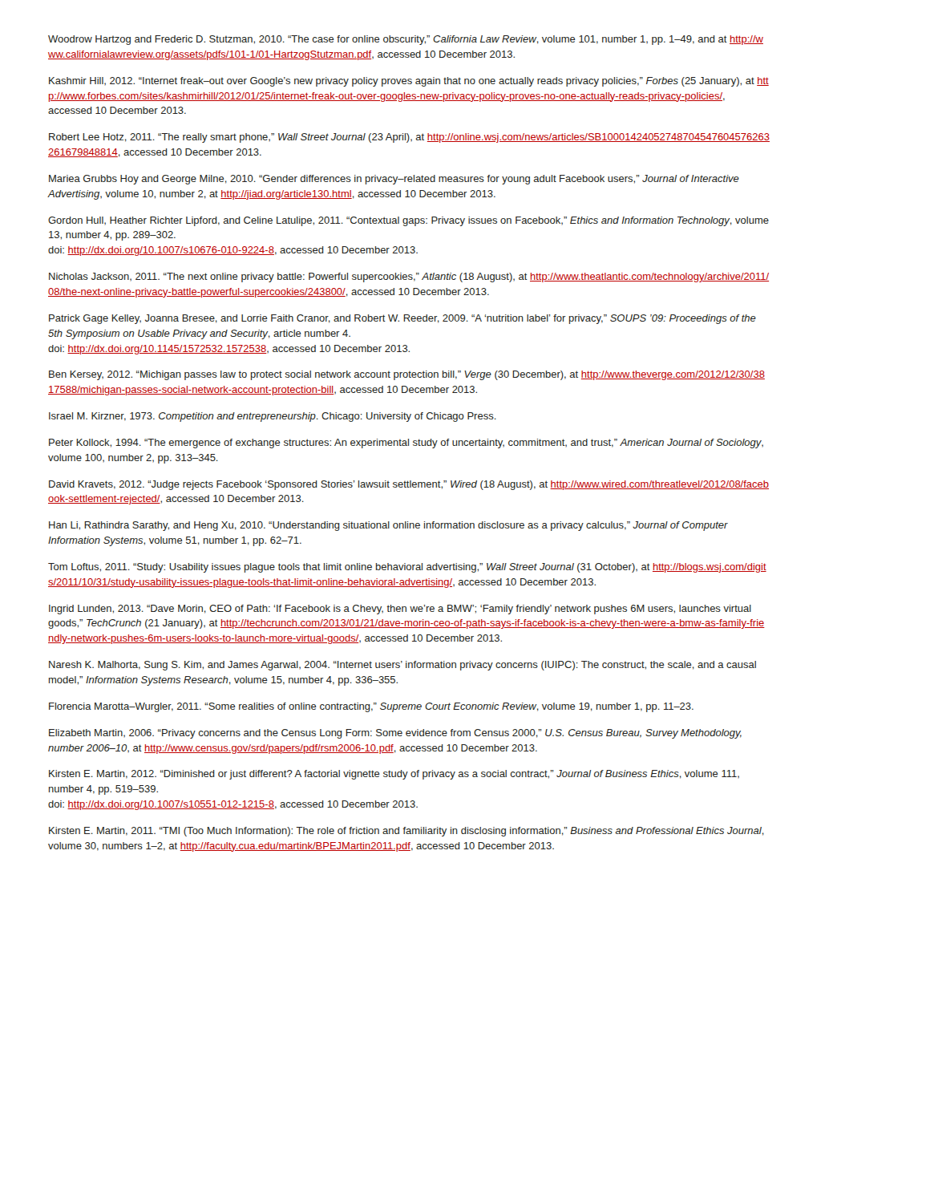Woodrow Hartzog and Frederic D. Stutzman, 2010. “The case for online obscurity,” California Law Review, volume 101, number 1, pp. 1–49, and at http://www.californialawreview.org/assets/pdfs/101-1/01-HartzogStutzman.pdf, accessed 10 December 2013.
Kashmir Hill, 2012. “Internet freak–out over Google’s new privacy policy proves again that no one actually reads privacy policies,” Forbes (25 January), at http://www.forbes.com/sites/kashmirhill/2012/01/25/internet-freak-out-over-googles-new-privacy-policy-proves-no-one-actually-reads-privacy-policies/, accessed 10 December 2013.
Robert Lee Hotz, 2011. “The really smart phone,” Wall Street Journal (23 April), at http://online.wsj.com/news/articles/SB10001424052748704547604576263261679848814, accessed 10 December 2013.
Mariea Grubbs Hoy and George Milne, 2010. “Gender differences in privacy–related measures for young adult Facebook users,” Journal of Interactive Advertising, volume 10, number 2, at http://jiad.org/article130.html, accessed 10 December 2013.
Gordon Hull, Heather Richter Lipford, and Celine Latulipe, 2011. “Contextual gaps: Privacy issues on Facebook,” Ethics and Information Technology, volume 13, number 4, pp. 289–302.
doi: http://dx.doi.org/10.1007/s10676-010-9224-8, accessed 10 December 2013.
Nicholas Jackson, 2011. “The next online privacy battle: Powerful supercookies,” Atlantic (18 August), at http://www.theatlantic.com/technology/archive/2011/08/the-next-online-privacy-battle-powerful-supercookies/243800/, accessed 10 December 2013.
Patrick Gage Kelley, Joanna Bresee, and Lorrie Faith Cranor, and Robert W. Reeder, 2009. “A ‘nutrition label’ for privacy,” SOUPS ’09: Proceedings of the 5th Symposium on Usable Privacy and Security, article number 4.
doi: http://dx.doi.org/10.1145/1572532.1572538, accessed 10 December 2013.
Ben Kersey, 2012. “Michigan passes law to protect social network account protection bill,” Verge (30 December), at http://www.theverge.com/2012/12/30/3817588/michigan-passes-social-network-account-protection-bill, accessed 10 December 2013.
Israel M. Kirzner, 1973. Competition and entrepreneurship. Chicago: University of Chicago Press.
Peter Kollock, 1994. “The emergence of exchange structures: An experimental study of uncertainty, commitment, and trust,” American Journal of Sociology, volume 100, number 2, pp. 313–345.
David Kravets, 2012. “Judge rejects Facebook ‘Sponsored Stories’ lawsuit settlement,” Wired (18 August), at http://www.wired.com/threatlevel/2012/08/facebook-settlement-rejected/, accessed 10 December 2013.
Han Li, Rathindra Sarathy, and Heng Xu, 2010. “Understanding situational online information disclosure as a privacy calculus,” Journal of Computer Information Systems, volume 51, number 1, pp. 62–71.
Tom Loftus, 2011. “Study: Usability issues plague tools that limit online behavioral advertising,” Wall Street Journal (31 October), at http://blogs.wsj.com/digits/2011/10/31/study-usability-issues-plague-tools-that-limit-online-behavioral-advertising/, accessed 10 December 2013.
Ingrid Lunden, 2013. “Dave Morin, CEO of Path: ‘If Facebook is a Chevy, then we’re a BMW’; ‘Family friendly’ network pushes 6M users, launches virtual goods,” TechCrunch (21 January), at http://techcrunch.com/2013/01/21/dave-morin-ceo-of-path-says-if-facebook-is-a-chevy-then-were-a-bmw-as-family-friendly-network-pushes-6m-users-looks-to-launch-more-virtual-goods/, accessed 10 December 2013.
Naresh K. Malhorta, Sung S. Kim, and James Agarwal, 2004. “Internet users’ information privacy concerns (IUIPC): The construct, the scale, and a causal model,” Information Systems Research, volume 15, number 4, pp. 336–355.
Florencia Marotta–Wurgler, 2011. “Some realities of online contracting,” Supreme Court Economic Review, volume 19, number 1, pp. 11–23.
Elizabeth Martin, 2006. “Privacy concerns and the Census Long Form: Some evidence from Census 2000,” U.S. Census Bureau, Survey Methodology, number 2006–10, at http://www.census.gov/srd/papers/pdf/rsm2006-10.pdf, accessed 10 December 2013.
Kirsten E. Martin, 2012. “Diminished or just different? A factorial vignette study of privacy as a social contract,” Journal of Business Ethics, volume 111, number 4, pp. 519–539.
doi: http://dx.doi.org/10.1007/s10551-012-1215-8, accessed 10 December 2013.
Kirsten E. Martin, 2011. “TMI (Too Much Information): The role of friction and familiarity in disclosing information,” Business and Professional Ethics Journal, volume 30, numbers 1–2, at http://faculty.cua.edu/martink/BPEJMartin2011.pdf, accessed 10 December 2013.